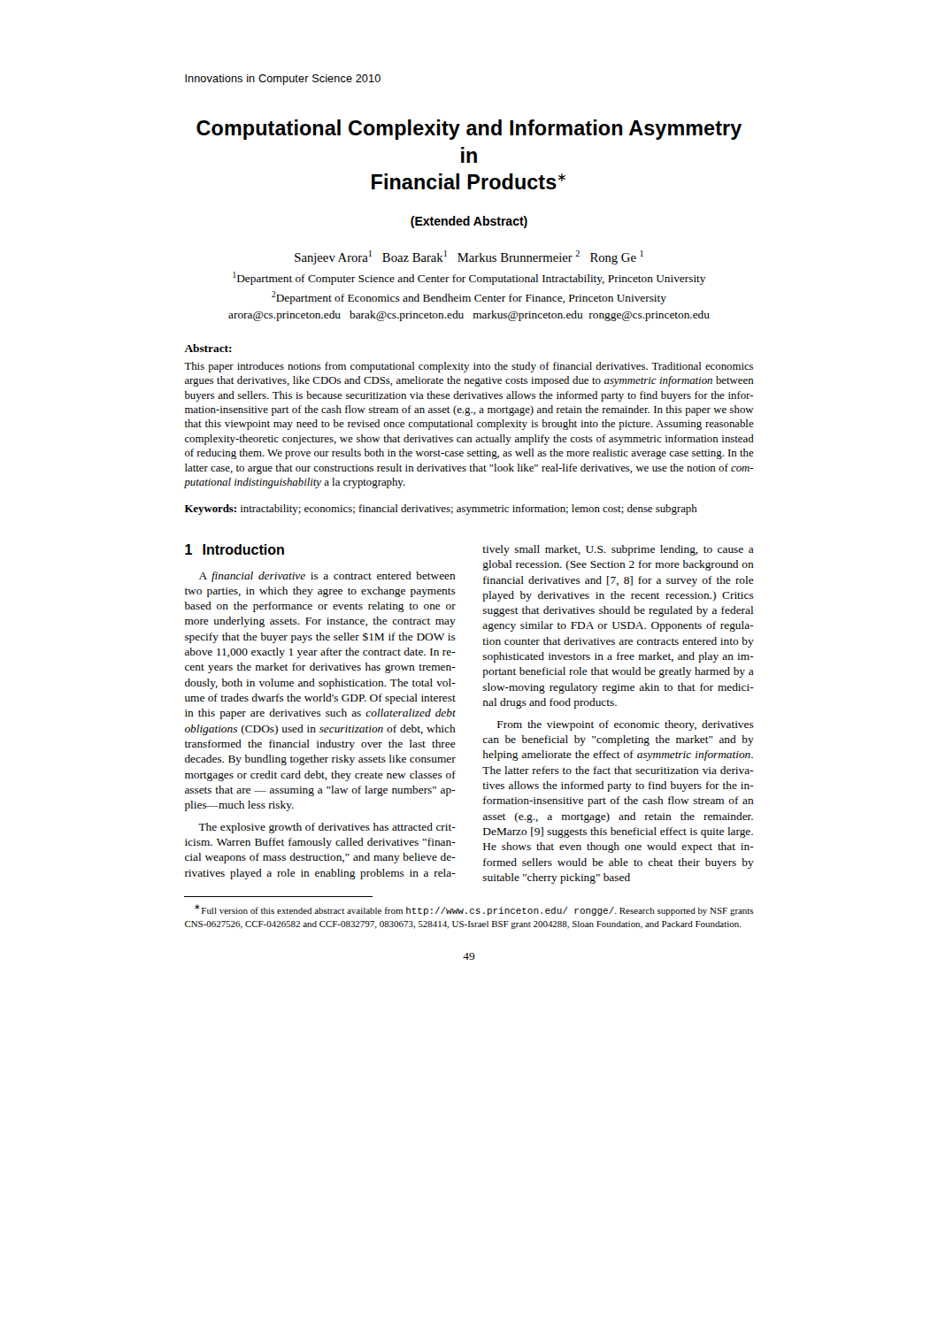Innovations in Computer Science 2010
Computational Complexity and Information Asymmetry in
Financial Products∗
(Extended Abstract)
Sanjeev Arora1 Boaz Barak1 Markus Brunnermeier 2 Rong Ge 1
1Department of Computer Science and Center for Computational Intractability, Princeton University
2Department of Economics and Bendheim Center for Finance, Princeton University
arora@cs.princeton.edu barak@cs.princeton.edu markus@princeton.edu rongge@cs.princeton.edu
Abstract:
This paper introduces notions from computational complexity into the study of financial derivatives. Traditional economics argues that derivatives, like CDOs and CDSs, ameliorate the negative costs imposed due to asymmetric information between buyers and sellers. This is because securitization via these derivatives allows the informed party to find buyers for the information-insensitive part of the cash flow stream of an asset (e.g., a mortgage) and retain the remainder. In this paper we show that this viewpoint may need to be revised once computational complexity is brought into the picture. Assuming reasonable complexity-theoretic conjectures, we show that derivatives can actually amplify the costs of asymmetric information instead of reducing them. We prove our results both in the worst-case setting, as well as the more realistic average case setting. In the latter case, to argue that our constructions result in derivatives that "look like" real-life derivatives, we use the notion of computational indistinguishability a la cryptography.
Keywords: intractability; economics; financial derivatives; asymmetric information; lemon cost; dense subgraph
1 Introduction
A financial derivative is a contract entered between two parties, in which they agree to exchange payments based on the performance or events relating to one or more underlying assets. For instance, the contract may specify that the buyer pays the seller $1M if the DOW is above 11,000 exactly 1 year after the contract date. In recent years the market for derivatives has grown tremendously, both in volume and sophistication. The total volume of trades dwarfs the world's GDP. Of special interest in this paper are derivatives such as collateralized debt obligations (CDOs) used in securitization of debt, which transformed the financial industry over the last three decades. By bundling together risky assets like consumer mortgages or credit card debt, they create new classes of assets that are — assuming a "law of large numbers" applies—much less risky.
The explosive growth of derivatives has attracted criticism. Warren Buffet famously called derivatives "financial weapons of mass destruction," and many believe derivatives played a role in enabling problems in a relatively small market, U.S. subprime lending, to cause a global recession. (See Section 2 for more background on financial derivatives and [7, 8] for a survey of the role played by derivatives in the recent recession.) Critics suggest that derivatives should be regulated by a federal agency similar to FDA or USDA. Opponents of regulation counter that derivatives are contracts entered into by sophisticated investors in a free market, and play an important beneficial role that would be greatly harmed by a slow-moving regulatory regime akin to that for medicinal drugs and food products.
From the viewpoint of economic theory, derivatives can be beneficial by "completing the market" and by helping ameliorate the effect of asymmetric information. The latter refers to the fact that securitization via derivatives allows the informed party to find buyers for the information-insensitive part of the cash flow stream of an asset (e.g., a mortgage) and retain the remainder. DeMarzo [9] suggests this beneficial effect is quite large. He shows that even though one would expect that informed sellers would be able to cheat their buyers by suitable "cherry picking" based
∗Full version of this extended abstract available from http://www.cs.princeton.edu/ rongge/. Research supported by NSF grants CNS-0627526, CCF-0426582 and CCF-0832797, 0830673, 528414, US-Israel BSF grant 2004288, Sloan Foundation, and Packard Foundation.
49